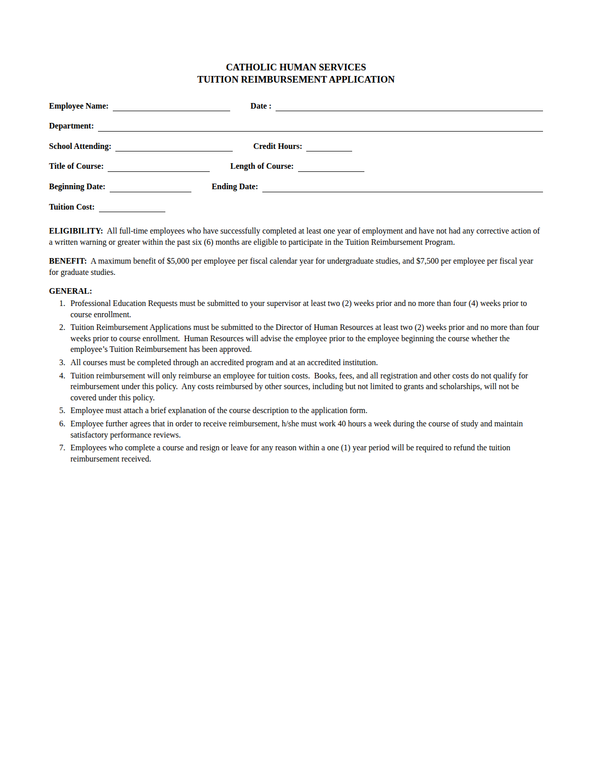CATHOLIC HUMAN SERVICES
TUITION REIMBURSEMENT APPLICATION
Employee Name: Date :
Department:
School Attending: Credit Hours:
Title of Course: Length of Course:
Beginning Date: Ending Date:
Tuition Cost:
ELIGIBILITY: All full-time employees who have successfully completed at least one year of employment and have not had any corrective action of a written warning or greater within the past six (6) months are eligible to participate in the Tuition Reimbursement Program.
BENEFIT: A maximum benefit of $5,000 per employee per fiscal calendar year for undergraduate studies, and $7,500 per employee per fiscal year for graduate studies.
GENERAL:
Professional Education Requests must be submitted to your supervisor at least two (2) weeks prior and no more than four (4) weeks prior to course enrollment.
Tuition Reimbursement Applications must be submitted to the Director of Human Resources at least two (2) weeks prior and no more than four weeks prior to course enrollment. Human Resources will advise the employee prior to the employee beginning the course whether the employee’s Tuition Reimbursement has been approved.
All courses must be completed through an accredited program and at an accredited institution.
Tuition reimbursement will only reimburse an employee for tuition costs. Books, fees, and all registration and other costs do not qualify for reimbursement under this policy. Any costs reimbursed by other sources, including but not limited to grants and scholarships, will not be covered under this policy.
Employee must attach a brief explanation of the course description to the application form.
Employee further agrees that in order to receive reimbursement, h/she must work 40 hours a week during the course of study and maintain satisfactory performance reviews.
Employees who complete a course and resign or leave for any reason within a one (1) year period will be required to refund the tuition reimbursement received.